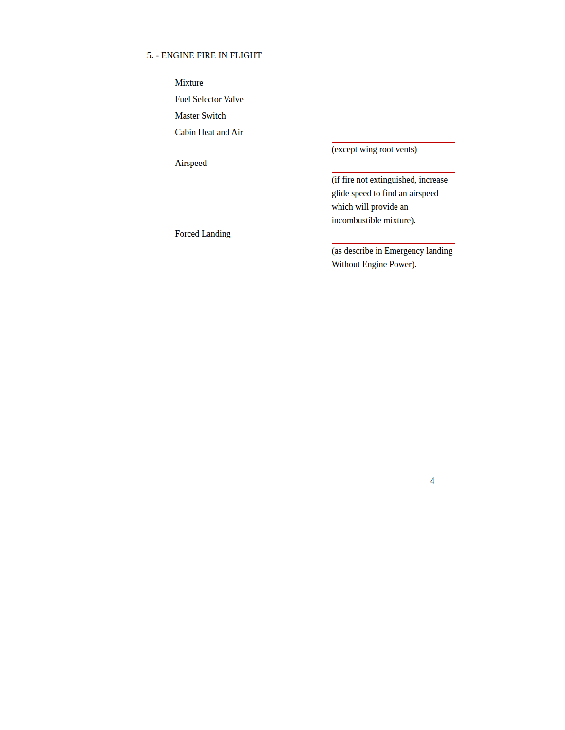5. - ENGINE FIRE IN FLIGHT
Mixture
Fuel Selector Valve
Master Switch
Cabin Heat and Air
(except wing root vents)
Airspeed
(if fire not extinguished, increase glide speed to find an airspeed which will provide an incombustible mixture).
Forced Landing
(as describe in Emergency landing Without Engine Power).
4